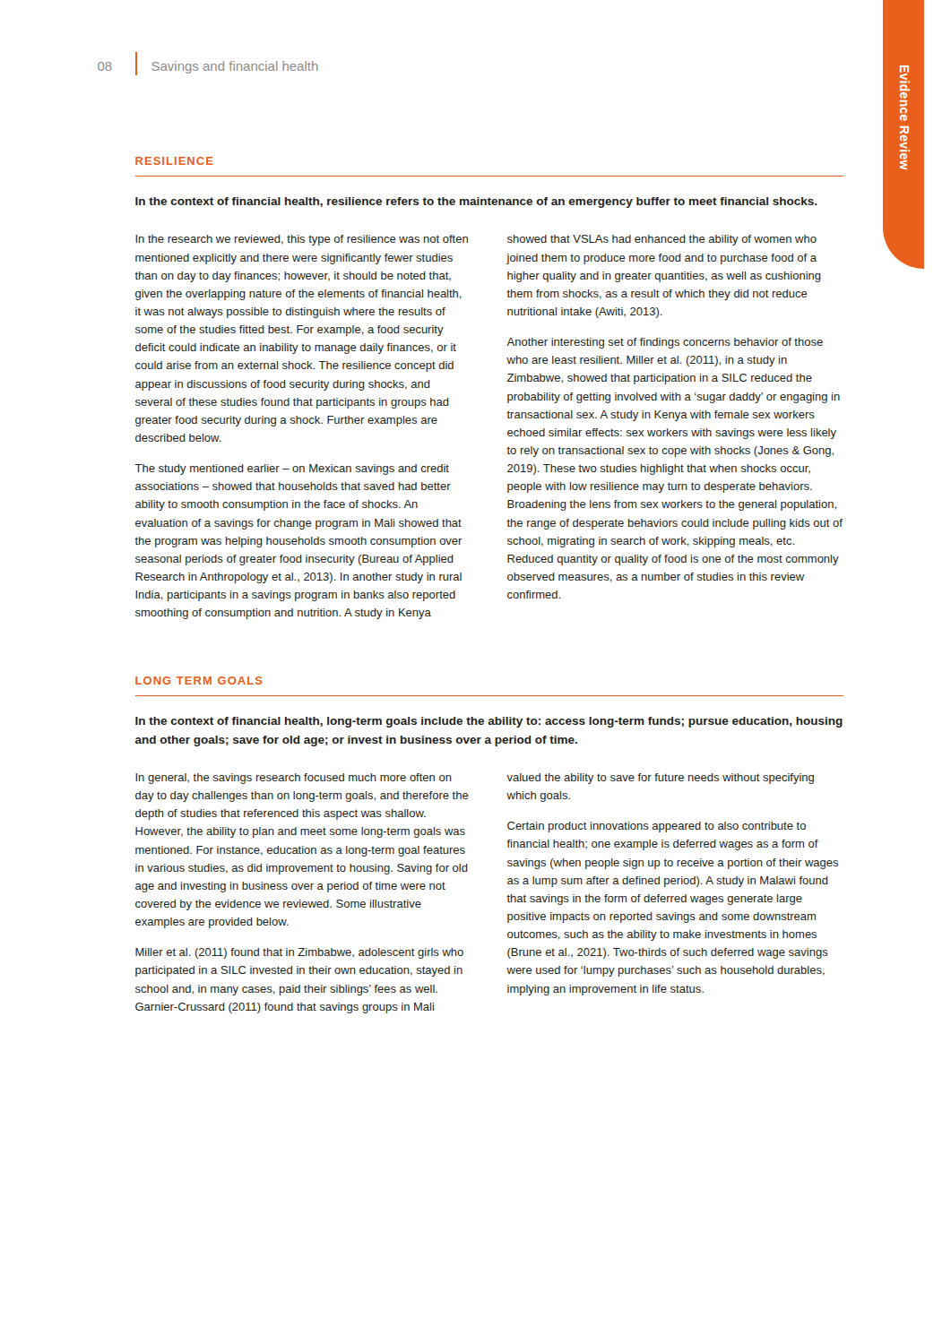Evidence Review
08
Savings and financial health
Resilience
In the context of financial health, resilience refers to the maintenance of an emergency buffer to meet financial shocks.
In the research we reviewed, this type of resilience was not often mentioned explicitly and there were significantly fewer studies than on day to day finances; however, it should be noted that, given the overlapping nature of the elements of financial health, it was not always possible to distinguish where the results of some of the studies fitted best. For example, a food security deficit could indicate an inability to manage daily finances, or it could arise from an external shock. The resilience concept did appear in discussions of food security during shocks, and several of these studies found that participants in groups had greater food security during a shock. Further examples are described below.
The study mentioned earlier – on Mexican savings and credit associations – showed that households that saved had better ability to smooth consumption in the face of shocks. An evaluation of a savings for change program in Mali showed that the program was helping households smooth consumption over seasonal periods of greater food insecurity (Bureau of Applied Research in Anthropology et al., 2013). In another study in rural India, participants in a savings program in banks also reported smoothing of consumption and nutrition. A study in Kenya showed that VSLAs had enhanced the ability of women who joined them to produce more food and to purchase food of a higher quality and in greater quantities, as well as cushioning them from shocks, as a result of which they did not reduce nutritional intake (Awiti, 2013).
Another interesting set of findings concerns behavior of those who are least resilient. Miller et al. (2011), in a study in Zimbabwe, showed that participation in a SILC reduced the probability of getting involved with a ‘sugar daddy’ or engaging in transactional sex. A study in Kenya with female sex workers echoed similar effects: sex workers with savings were less likely to rely on transactional sex to cope with shocks (Jones & Gong, 2019). These two studies highlight that when shocks occur, people with low resilience may turn to desperate behaviors. Broadening the lens from sex workers to the general population, the range of desperate behaviors could include pulling kids out of school, migrating in search of work, skipping meals, etc. Reduced quantity or quality of food is one of the most commonly observed measures, as a number of studies in this review confirmed.
Long term goals
In the context of financial health, long-term goals include the ability to: access long-term funds; pursue education, housing and other goals; save for old age; or invest in business over a period of time.
In general, the savings research focused much more often on day to day challenges than on long-term goals, and therefore the depth of studies that referenced this aspect was shallow. However, the ability to plan and meet some long-term goals was mentioned. For instance, education as a long-term goal features in various studies, as did improvement to housing. Saving for old age and investing in business over a period of time were not covered by the evidence we reviewed. Some illustrative examples are provided below.
Miller et al. (2011) found that in Zimbabwe, adolescent girls who participated in a SILC invested in their own education, stayed in school and, in many cases, paid their siblings’ fees as well. Garnier-Crussard (2011) found that savings groups in Mali valued the ability to save for future needs without specifying which goals.
Certain product innovations appeared to also contribute to financial health; one example is deferred wages as a form of savings (when people sign up to receive a portion of their wages as a lump sum after a defined period). A study in Malawi found that savings in the form of deferred wages generate large positive impacts on reported savings and some downstream outcomes, such as the ability to make investments in homes (Brune et al., 2021). Two-thirds of such deferred wage savings were used for ‘lumpy purchases’ such as household durables, implying an improvement in life status.